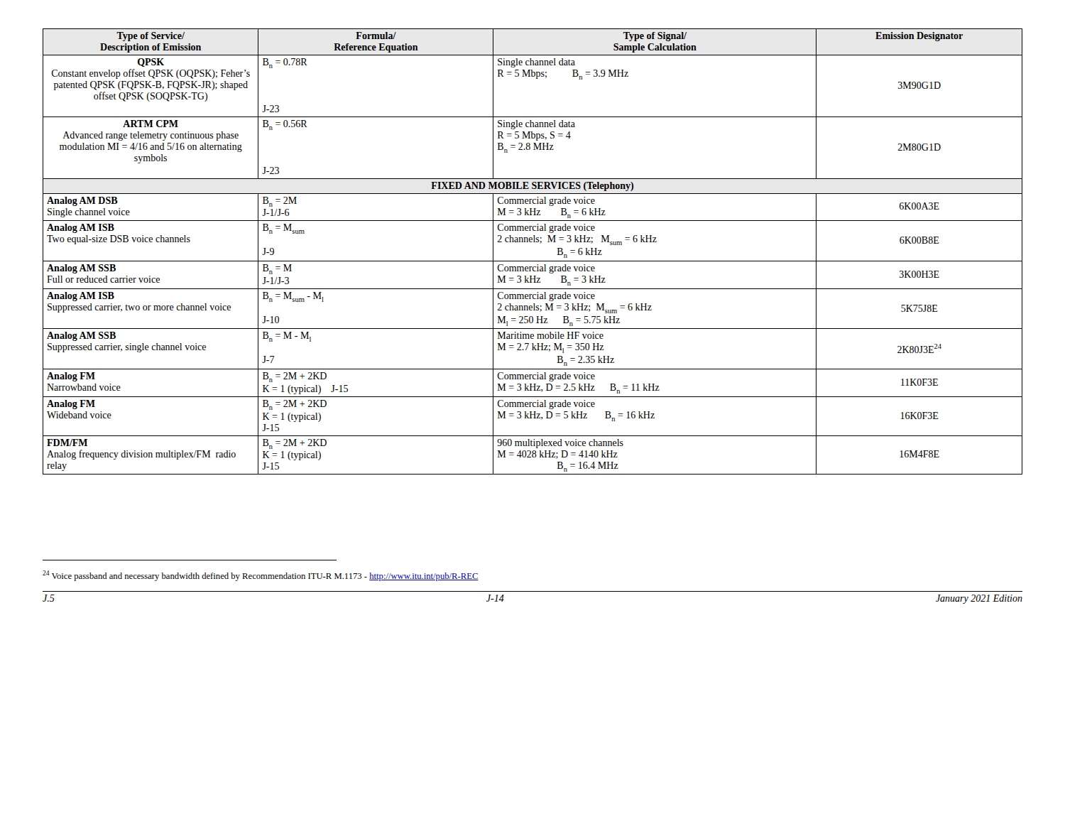| Type of Service/ Description of Emission | Formula/ Reference Equation | Type of Signal/ Sample Calculation | Emission Designator |
| --- | --- | --- | --- |
| QPSK Constant envelop offset QPSK (OQPSK); Feher’s patented QPSK (FQPSK-B, FQPSK-JR); shaped offset QPSK (SOQPSK-TG) | B n = 0.78R J-23 | Single channel data R = 5 Mbps; B n = 3.9 MHz | 3M90G1D |
| ARTM CPM Advanced range telemetry continuous phase modulation MI = 4/16 and 5/16 on alternating symbols | B n = 0.56R J-23 | Single channel data R = 5 Mbps, S = 4 B n = 2.8 MHz | 2M80G1D |
| FIXED AND MOBILE SERVICES (Telephony) |
| Analog AM DSB Single channel voice | B n = 2M J-1/J-6 | Commercial grade voice M = 3 kHz B n = 6 kHz | 6K00A3E |
| Analog AM ISB Two equal-size DSB voice channels | B n = M sum J-9 | Commercial grade voice 2 channels; M = 3 kHz; M sum = 6 kHz B n = 6 kHz | 6K00B8E |
| Analog AM SSB Full or reduced carrier voice | B n = M J-1/J-3 | Commercial grade voice M = 3 kHz B n = 3 kHz | 3K00H3E |
| Analog AM ISB Suppressed carrier, two or more channel voice | B n = M sum - M l J-10 | Commercial grade voice 2 channels; M = 3 kHz; M sum = 6 kHz M l = 250 Hz B n = 5.75 kHz | 5K75J8E |
| Analog AM SSB Suppressed carrier, single channel voice | B n = M - M l J-7 | Maritime mobile HF voice M = 2.7 kHz; M l = 350 Hz B n = 2.35 kHz | 2K80J3E 24 |
| Analog FM Narrowband voice | B n = 2M + 2KD K = 1 (typical) J-15 | Commercial grade voice M = 3 kHz, D = 2.5 kHz B n = 11 kHz | 11K0F3E |
| Analog FM Wideband voice | B n = 2M + 2KD K = 1 (typical) J-15 | Commercial grade voice M = 3 kHz, D = 5 kHz B n = 16 kHz | 16K0F3E |
| FDM/FM Analog frequency division multiplex/FM radio relay | B n = 2M + 2KD K = 1 (typical) J-15 | 960 multiplexed voice channels M = 4028 kHz; D = 4140 kHz B n = 16.4 MHz | 16M4F8E |
24 Voice passband and necessary bandwidth defined by Recommendation ITU-R M.1173 - http://www.itu.int/pub/R-REC
J.5 J-14 January 2021 Edition